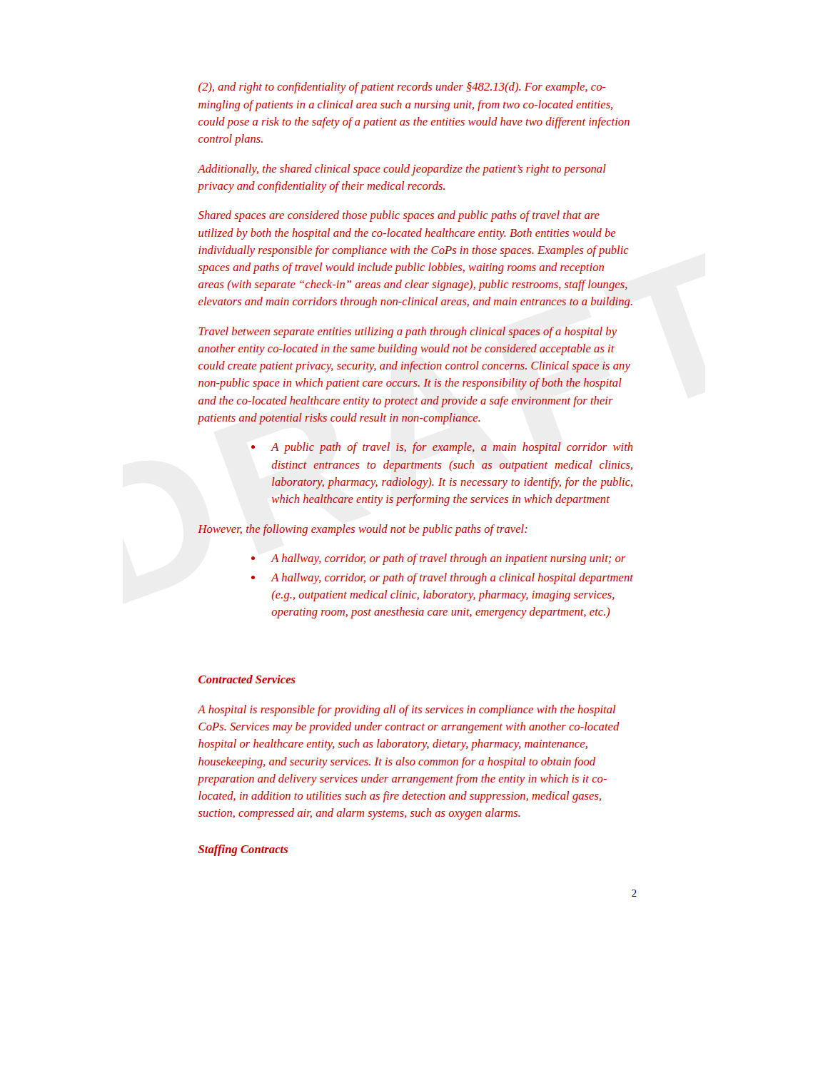DRAFT
(2), and right to confidentiality of patient records under §482.13(d). For example, co-mingling of patients in a clinical area such a nursing unit, from two co-located entities, could pose a risk to the safety of a patient as the entities would have two different infection control plans.
Additionally, the shared clinical space could jeopardize the patient’s right to personal privacy and confidentiality of their medical records.
Shared spaces are considered those public spaces and public paths of travel that are utilized by both the hospital and the co-located healthcare entity. Both entities would be individually responsible for compliance with the CoPs in those spaces. Examples of public spaces and paths of travel would include public lobbies, waiting rooms and reception areas (with separate “check-in” areas and clear signage), public restrooms, staff lounges, elevators and main corridors through non-clinical areas, and main entrances to a building.
Travel between separate entities utilizing a path through clinical spaces of a hospital by another entity co-located in the same building would not be considered acceptable as it could create patient privacy, security, and infection control concerns. Clinical space is any non-public space in which patient care occurs. It is the responsibility of both the hospital and the co-located healthcare entity to protect and provide a safe environment for their patients and potential risks could result in non-compliance.
A public path of travel is, for example, a main hospital corridor with distinct entrances to departments (such as outpatient medical clinics, laboratory, pharmacy, radiology). It is necessary to identify, for the public, which healthcare entity is performing the services in which department
However, the following examples would not be public paths of travel:
A hallway, corridor, or path of travel through an inpatient nursing unit; or
A hallway, corridor, or path of travel through a clinical hospital department (e.g., outpatient medical clinic, laboratory, pharmacy, imaging services, operating room, post anesthesia care unit, emergency department, etc.)
Contracted Services
A hospital is responsible for providing all of its services in compliance with the hospital CoPs. Services may be provided under contract or arrangement with another co-located hospital or healthcare entity, such as laboratory, dietary, pharmacy, maintenance, housekeeping, and security services. It is also common for a hospital to obtain food preparation and delivery services under arrangement from the entity in which is it co-located, in addition to utilities such as fire detection and suppression, medical gases, suction, compressed air, and alarm systems, such as oxygen alarms.
Staffing Contracts
2